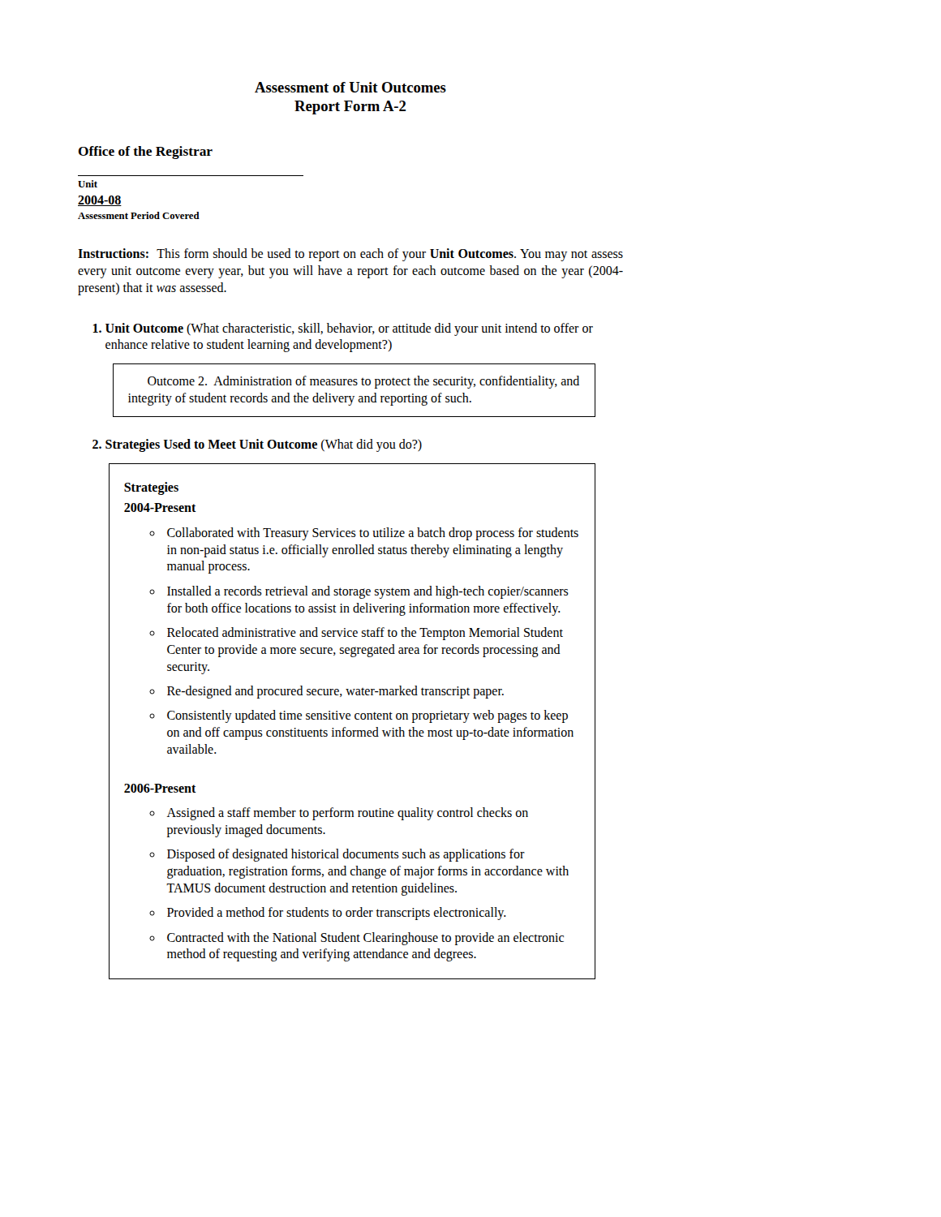Assessment of Unit Outcomes
Report Form A-2
Office of the Registrar
Unit
2004-08
Assessment Period Covered
Instructions: This form should be used to report on each of your Unit Outcomes. You may not assess every unit outcome every year, but you will have a report for each outcome based on the year (2004-present) that it was assessed.
Unit Outcome (What characteristic, skill, behavior, or attitude did your unit intend to offer or enhance relative to student learning and development?)
Outcome 2. Administration of measures to protect the security, confidentiality, and integrity of student records and the delivery and reporting of such.
Strategies Used to Meet Unit Outcome (What did you do?)
Strategies
2004-Present
Collaborated with Treasury Services to utilize a batch drop process for students in non-paid status i.e. officially enrolled status thereby eliminating a lengthy manual process.
Installed a records retrieval and storage system and high-tech copier/scanners for both office locations to assist in delivering information more effectively.
Relocated administrative and service staff to the Tempton Memorial Student Center to provide a more secure, segregated area for records processing and security.
Re-designed and procured secure, water-marked transcript paper.
Consistently updated time sensitive content on proprietary web pages to keep on and off campus constituents informed with the most up-to-date information available.
2006-Present
Assigned a staff member to perform routine quality control checks on previously imaged documents.
Disposed of designated historical documents such as applications for graduation, registration forms, and change of major forms in accordance with TAMUS document destruction and retention guidelines.
Provided a method for students to order transcripts electronically.
Contracted with the National Student Clearinghouse to provide an electronic method of requesting and verifying attendance and degrees.